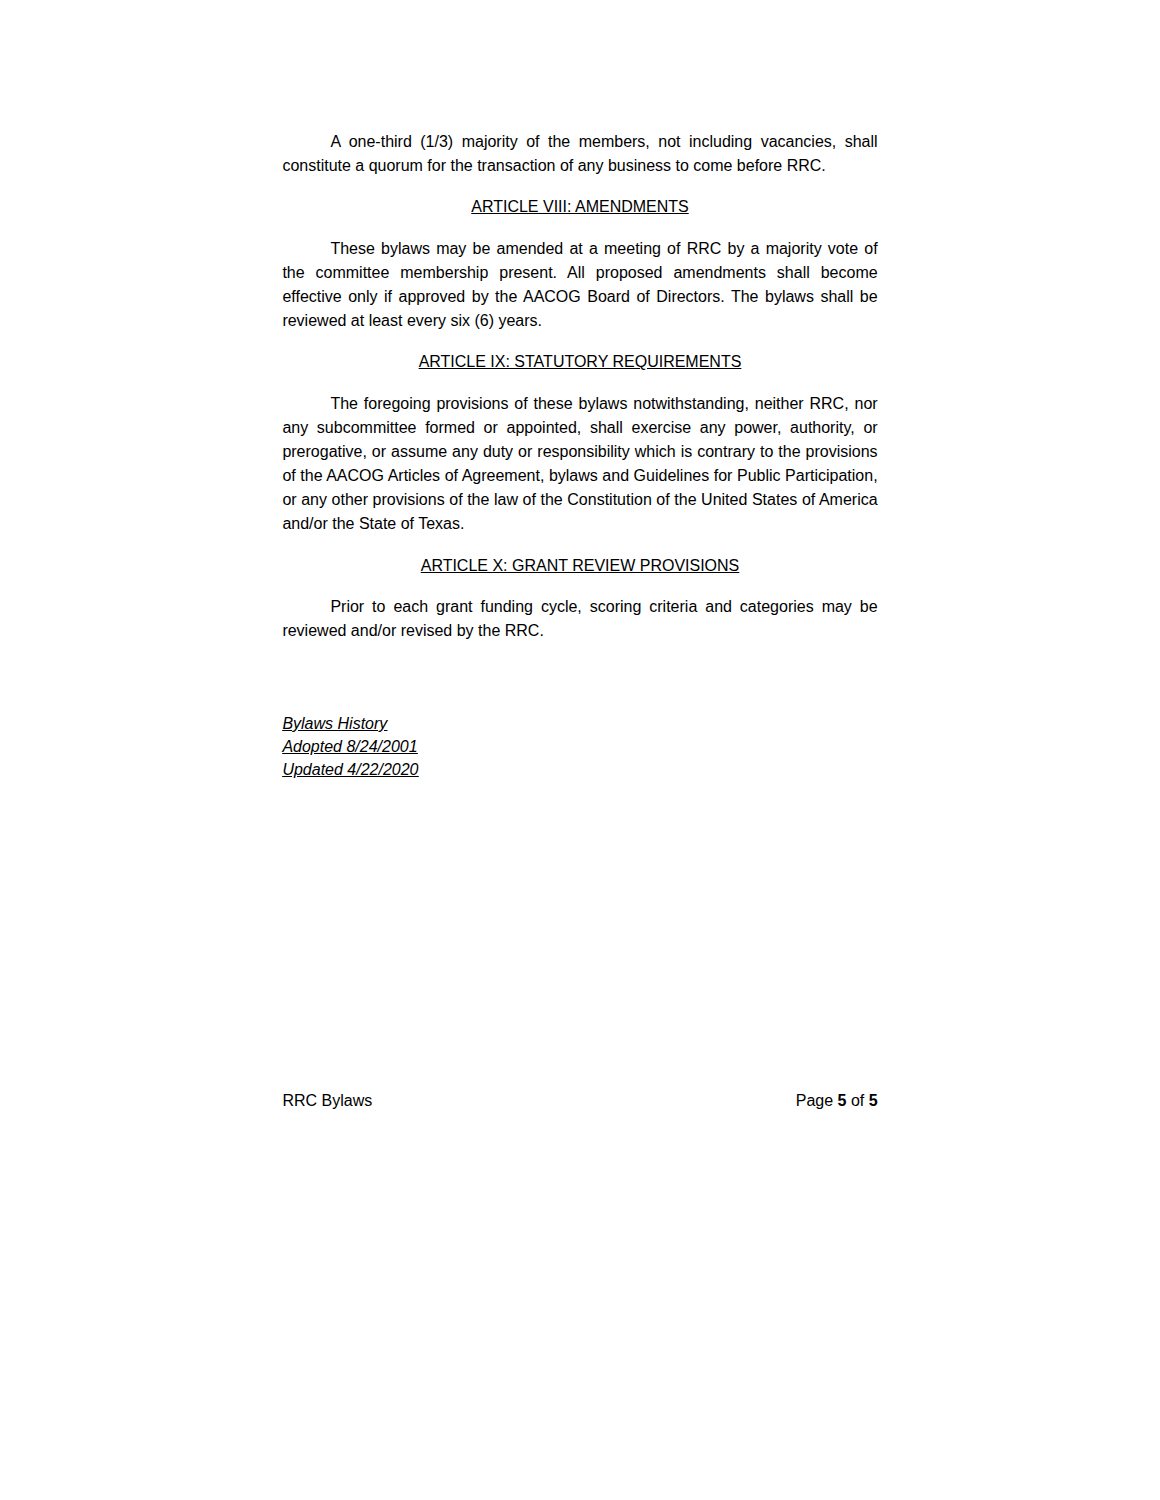A one-third (1/3) majority of the members, not including vacancies, shall constitute a quorum for the transaction of any business to come before RRC.
ARTICLE VIII: AMENDMENTS
These bylaws may be amended at a meeting of RRC by a majority vote of the committee membership present. All proposed amendments shall become effective only if approved by the AACOG Board of Directors. The bylaws shall be reviewed at least every six (6) years.
ARTICLE IX: STATUTORY REQUIREMENTS
The foregoing provisions of these bylaws notwithstanding, neither RRC, nor any subcommittee formed or appointed, shall exercise any power, authority, or prerogative, or assume any duty or responsibility which is contrary to the provisions of the AACOG Articles of Agreement, bylaws and Guidelines for Public Participation, or any other provisions of the law of the Constitution of the United States of America and/or the State of Texas.
ARTICLE X: GRANT REVIEW PROVISIONS
Prior to each grant funding cycle, scoring criteria and categories may be reviewed and/or revised by the RRC.
Bylaws History
Adopted 8/24/2001
Updated 4/22/2020
RRC Bylaws
Page 5 of 5